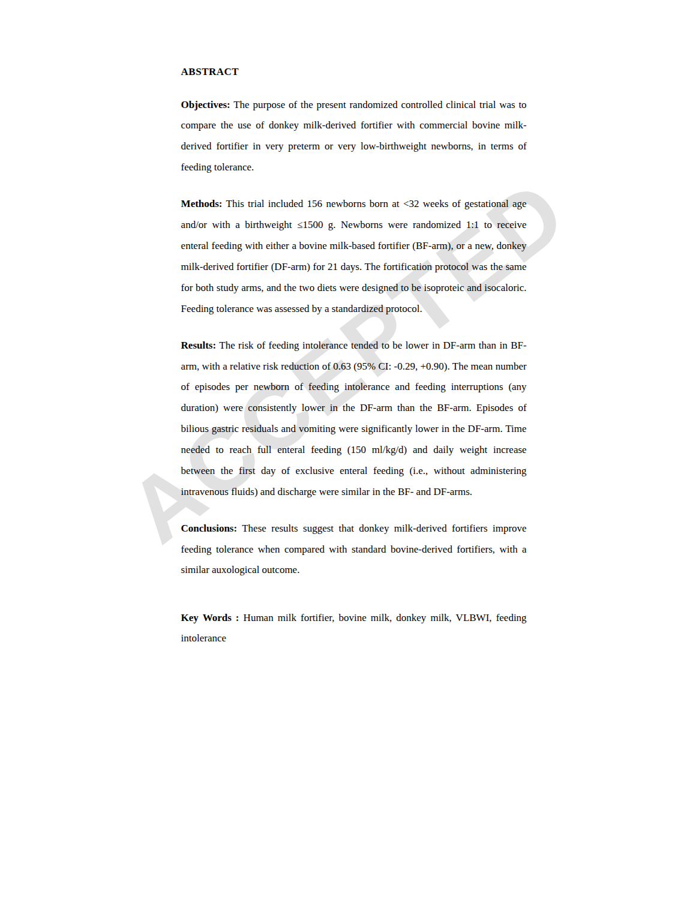ACCEPTED
ABSTRACT
Objectives: The purpose of the present randomized controlled clinical trial was to compare the use of donkey milk-derived fortifier with commercial bovine milk-derived fortifier in very preterm or very low-birthweight newborns, in terms of feeding tolerance.
Methods: This trial included 156 newborns born at <32 weeks of gestational age and/or with a birthweight ≤1500 g. Newborns were randomized 1:1 to receive enteral feeding with either a bovine milk-based fortifier (BF-arm), or a new, donkey milk-derived fortifier (DF-arm) for 21 days. The fortification protocol was the same for both study arms, and the two diets were designed to be isoproteic and isocaloric. Feeding tolerance was assessed by a standardized protocol.
Results: The risk of feeding intolerance tended to be lower in DF-arm than in BF-arm, with a relative risk reduction of 0.63 (95% CI: -0.29, +0.90). The mean number of episodes per newborn of feeding intolerance and feeding interruptions (any duration) were consistently lower in the DF-arm than the BF-arm. Episodes of bilious gastric residuals and vomiting were significantly lower in the DF-arm. Time needed to reach full enteral feeding (150 ml/kg/d) and daily weight increase between the first day of exclusive enteral feeding (i.e., without administering intravenous fluids) and discharge were similar in the BF- and DF-arms.
Conclusions: These results suggest that donkey milk-derived fortifiers improve feeding tolerance when compared with standard bovine-derived fortifiers, with a similar auxological outcome.
Key Words : Human milk fortifier, bovine milk, donkey milk, VLBWI, feeding intolerance